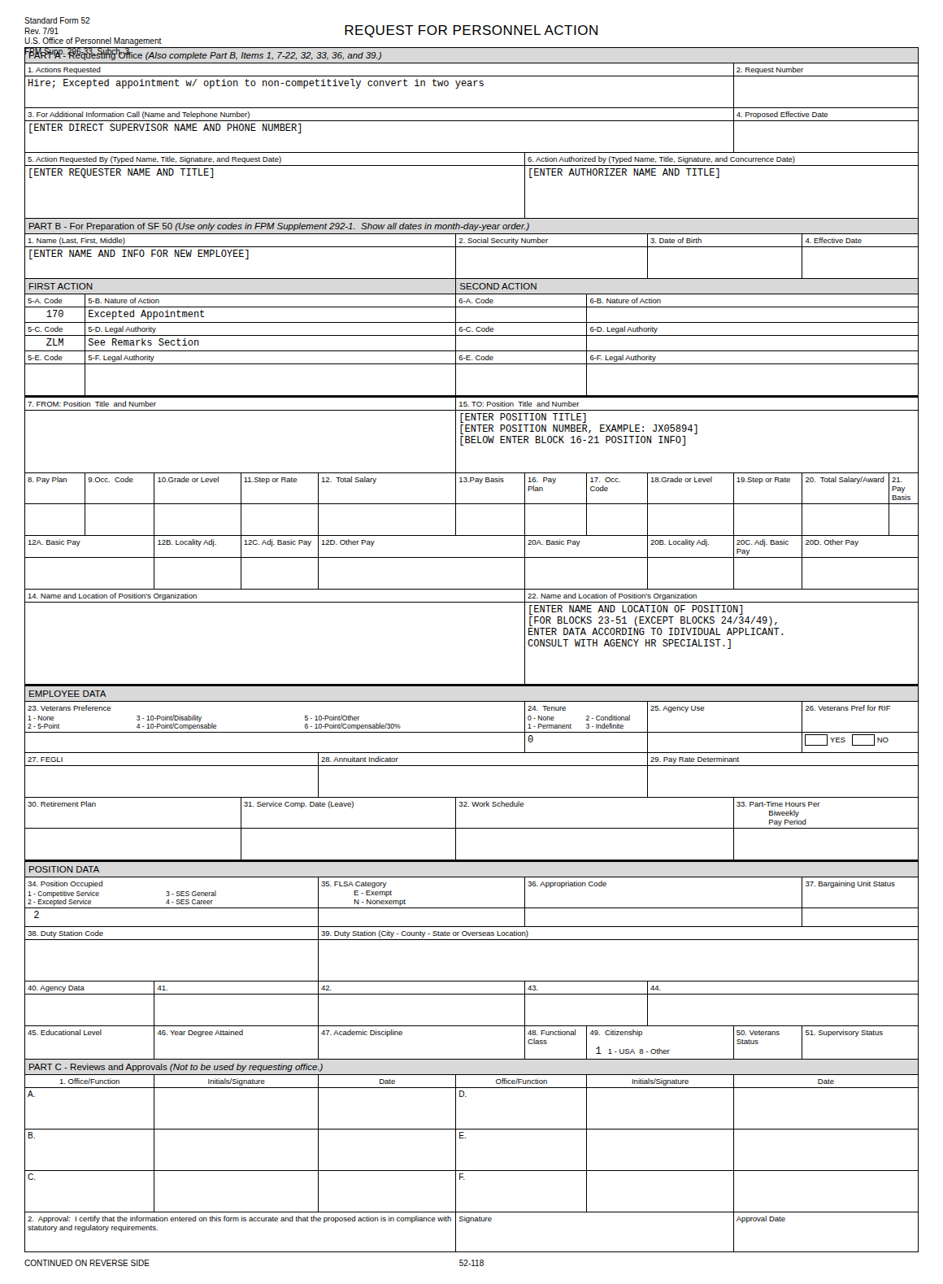Standard Form 52
Rev. 7/91
U.S. Office of Personnel Management
FPM Supp. 296-33, Subch. 3
REQUEST FOR PERSONNEL ACTION
| PART A - Requesting Office (Also complete Part B, Items 1, 7-22, 32, 33, 36, and 39.) |
| 1. Actions Requested | 2. Request Number |
| Hire; Excepted appointment w/ option to non-competitively convert in two years | |
| 3. For Additional Information Call (Name and Telephone Number) | 4. Proposed Effective Date |
| [ENTER DIRECT SUPERVISOR NAME AND PHONE NUMBER] | |
| 5. Action Requested By (Typed Name, Title, Signature, and Request Date) | 6. Action Authorized by (Typed Name, Title, Signature, and Concurrence Date) |
| [ENTER REQUESTER NAME AND TITLE] | [ENTER AUTHORIZER NAME AND TITLE] |
| PART B - For Preparation of SF 50 (Use only codes in FPM Supplement 292-1. Show all dates in month-day-year order.) |
| 1. Name (Last, First, Middle) | 2. Social Security Number | 3. Date of Birth | 4. Effective Date |
| [ENTER NAME AND INFO FOR NEW EMPLOYEE] | | | |
| FIRST ACTION | SECOND ACTION |
| 5-A. Code | 5-B. Nature of Action | 6-A. Code | 6-B. Nature of Action |
| 170 | Excepted Appointment | | |
| 5-C. Code | 5-D. Legal Authority | 6-C. Code | 6-D. Legal Authority |
| ZLM | See Remarks Section | | |
| 5-E. Code | 5-F. Legal Authority | 6-E. Code | 6-F. Legal Authority |
| 7. FROM: Position Title and Number | 15. TO: Position Title and Number |
| | [ENTER POSITION TITLE] [ENTER POSITION NUMBER, EXAMPLE: JX05894] [BELOW ENTER BLOCK 16-21 POSITION INFO] |
| 8. Pay Plan | 9.Occ. Code | 10.Grade or Level | 11.Step or Rate | 12. Total Salary | 13.Pay Basis | 16. Pay Plan | 17. Occ. Code | 18.Grade or Level | 19.Step or Rate | 20. Total Salary/Award | 21. Pay Basis |
| 12A. Basic Pay | 12B. Locality Adj. | 12C. Adj. Basic Pay | 12D. Other Pay | 20A. Basic Pay | 20B. Locality Adj. | 20C. Adj. Basic Pay | 20D. Other Pay |
| 14. Name and Location of Position's Organization | 22. Name and Location of Position's Organization |
| | [ENTER NAME AND LOCATION OF POSITION] [FOR BLOCKS 23-51 (EXCEPT BLOCKS 24/34/49), ENTER DATA ACCORDING TO IDIVIDUAL APPLICANT. CONSULT WITH AGENCY HR SPECIALIST.] |
| EMPLOYEE DATA |
| 23. Veterans Preference / 1 - None / 3 - 10-Point/Disability / 5 - 10-Point/Other / / 2 - 5-Point / 4 - 10-Point/Compensable / 6 - 10-Point/Compensable/30% / | 24. Tenure / 0 - None / 2 - Conditional / / 1 - Permanent / 3 - Indefinite / | 25. Agency Use | 26. Veterans Pref for RIF |
| | 0 | | YES NO |
| 27. FEGLI | 28. Annuitant Indicator | 29. Pay Rate Determinant |
| 30. Retirement Plan | 31. Service Comp. Date (Leave) | 32. Work Schedule | 33. Part-Time Hours Per Biweekly Pay Period |
| POSITION DATA |
| 34. Position Occupied / 1 - Competitive Service / 3 - SES General / / 2 - Excepted Service / 4 - SES Career / | 35. FLSA Category E - Exempt N - Nonexempt | 36. Appropriation Code | 37. Bargaining Unit Status |
| 2 | | | |
| 38. Duty Station Code | 39. Duty Station (City - County - State or Overseas Location) |
| 40. Agency Data | 41. | 42. | 43. | 44. |
| 45. Educational Level | 46. Year Degree Attained | 47. Academic Discipline | 48. Functional Class | 49. Citizenship 1 1 - USA 8 - Other | 50. Veterans Status | 51. Supervisory Status |
| PART C - Reviews and Approvals (Not to be used by requesting office.) |
| 1. Office/Function | Initials/Signature | Date | Office/Function | Initials/Signature | Date |
| A. | | | D. | | |
| B. | | | E. | | |
| C. | | | F. | | |
| 2. Approval: I certify that the information entered on this form is accurate and that the proposed action is in compliance with statutory and regulatory requirements. | Signature | Approval Date |
CONTINUED ON REVERSE SIDE 52-118